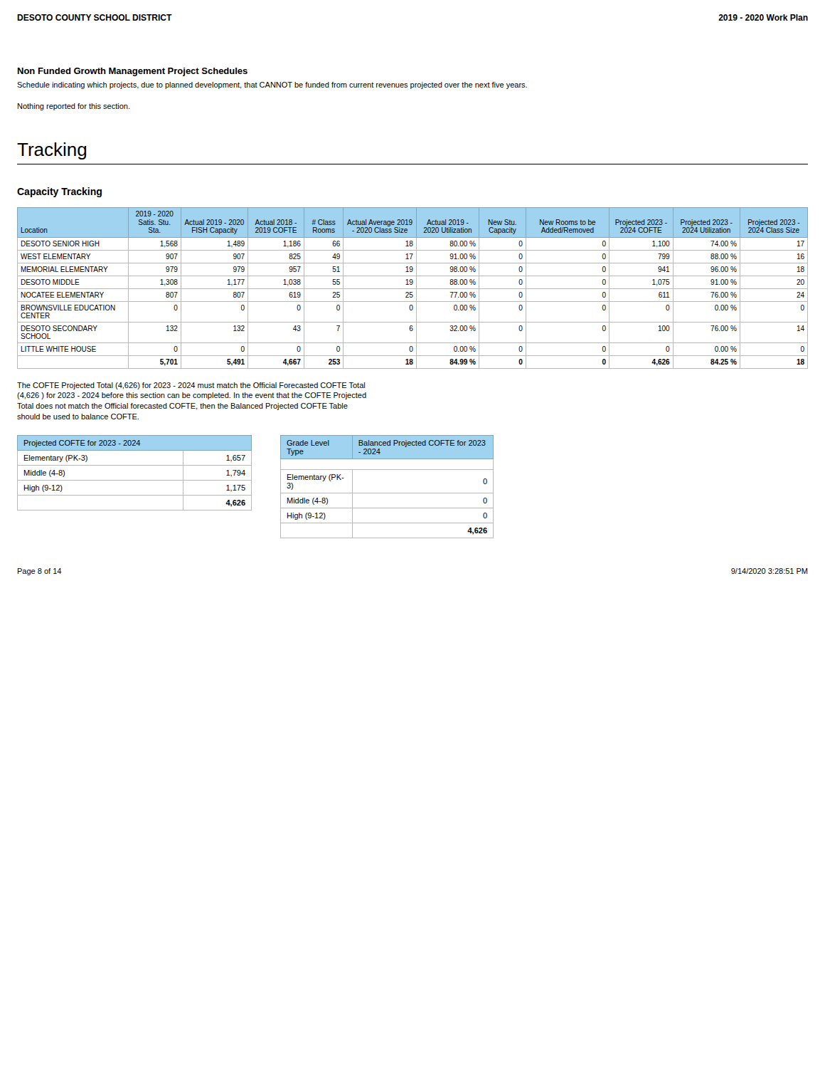DESOTO COUNTY SCHOOL DISTRICT 2019 - 2020 Work Plan
Non Funded Growth Management Project Schedules
Schedule indicating which projects, due to planned development, that CANNOT be funded from current revenues projected over the next five years.
Nothing reported for this section.
Tracking
Capacity Tracking
| Location | 2019 - 2020 Satis. Stu. Sta. | Actual 2019 - 2020 FISH Capacity | Actual 2018 - 2019 COFTE | # Class Rooms | Actual Average 2019 - 2020 Class Size | Actual 2019 - 2020 Utilization | New Stu. Capacity | New Rooms to be Added/Removed | Projected 2023 - 2024 COFTE | Projected 2023 - 2024 Utilization | Projected 2023 - 2024 Class Size |
| --- | --- | --- | --- | --- | --- | --- | --- | --- | --- | --- | --- |
| DESOTO SENIOR HIGH | 1,568 | 1,489 | 1,186 | 66 | 18 | 80.00 % | 0 | 0 | 1,100 | 74.00 % | 17 |
| WEST ELEMENTARY | 907 | 907 | 825 | 49 | 17 | 91.00 % | 0 | 0 | 799 | 88.00 % | 16 |
| MEMORIAL ELEMENTARY | 979 | 979 | 957 | 51 | 19 | 98.00 % | 0 | 0 | 941 | 96.00 % | 18 |
| DESOTO MIDDLE | 1,308 | 1,177 | 1,038 | 55 | 19 | 88.00 % | 0 | 0 | 1,075 | 91.00 % | 20 |
| NOCATEE ELEMENTARY | 807 | 807 | 619 | 25 | 25 | 77.00 % | 0 | 0 | 611 | 76.00 % | 24 |
| BROWNSVILLE EDUCATION CENTER | 0 | 0 | 0 | 0 | 0 | 0.00 % | 0 | 0 | 0 | 0.00 % | 0 |
| DESOTO SECONDARY SCHOOL | 132 | 132 | 43 | 7 | 6 | 32.00 % | 0 | 0 | 100 | 76.00 % | 14 |
| LITTLE WHITE HOUSE | 0 | 0 | 0 | 0 | 0 | 0.00 % | 0 | 0 | 0 | 0.00 % | 0 |
| | 5,701 | 5,491 | 4,667 | 253 | 18 | 84.99 % | 0 | 0 | 4,626 | 84.25 % | 18 |
The COFTE Projected Total (4,626) for 2023 - 2024 must match the Official Forecasted COFTE Total
(4,626 ) for 2023 - 2024 before this section can be completed. In the event that the COFTE Projected
Total does not match the Official forecasted COFTE, then the Balanced Projected COFTE Table
should be used to balance COFTE.
| Projected COFTE for 2023 - 2024 |
| --- |
| Elementary (PK-3) | 1,657 |
| Middle (4-8) | 1,794 |
| High (9-12) | 1,175 |
| | 4,626 |
| Grade Level Type | Balanced Projected COFTE for 2023 - 2024 |
| --- | --- |
| Elementary (PK-3) | 0 |
| Middle (4-8) | 0 |
| High (9-12) | 0 |
| | 4,626 |
Page 8 of 14 9/14/2020 3:28:51 PM